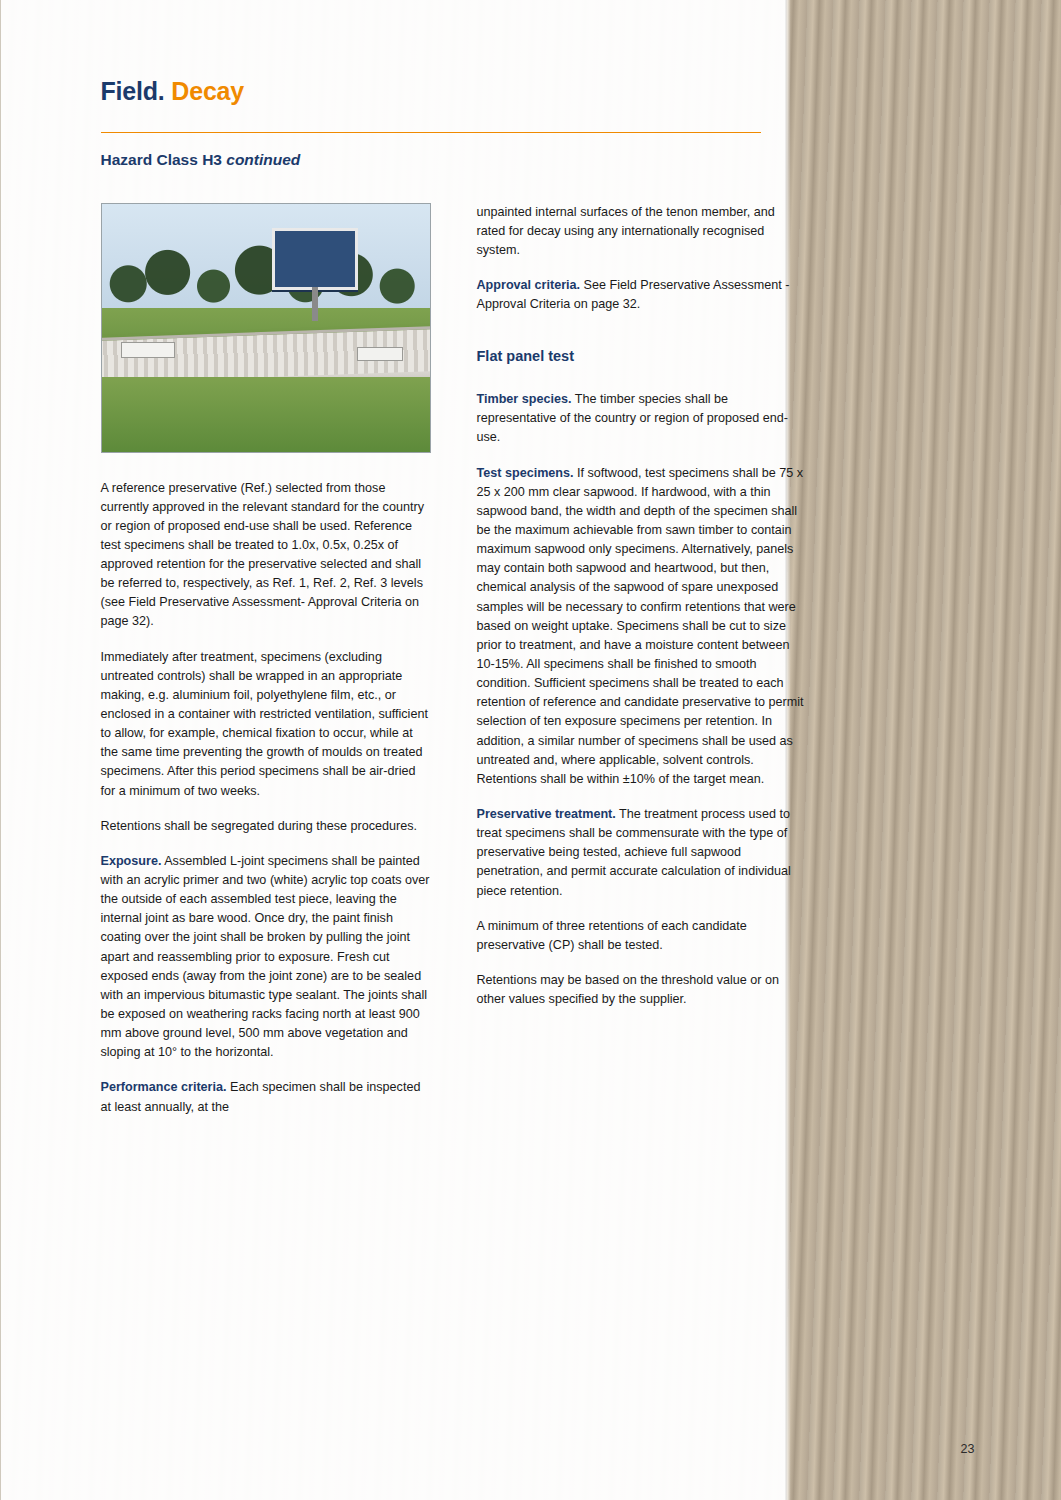Field. Decay
Hazard Class H3 continued
A reference preservative (Ref.) selected from those currently approved in the relevant standard for the country or region of proposed end-use shall be used. Reference test specimens shall be treated to 1.0x, 0.5x, 0.25x of approved retention for the preservative selected and shall be referred to, respectively, as Ref. 1, Ref. 2, Ref. 3 levels (see Field Preservative Assessment- Approval Criteria on page 32).
Immediately after treatment, specimens (excluding untreated controls) shall be wrapped in an appropriate making, e.g. aluminium foil, polyethylene film, etc., or enclosed in a container with restricted ventilation, sufficient to allow, for example, chemical fixation to occur, while at the same time preventing the growth of moulds on treated specimens. After this period specimens shall be air-dried for a minimum of two weeks.
Retentions shall be segregated during these procedures.
Exposure. Assembled L-joint specimens shall be painted with an acrylic primer and two (white) acrylic top coats over the outside of each assembled test piece, leaving the internal joint as bare wood. Once dry, the paint finish coating over the joint shall be broken by pulling the joint apart and reassembling prior to exposure. Fresh cut exposed ends (away from the joint zone) are to be sealed with an impervious bitumastic type sealant. The joints shall be exposed on weathering racks facing north at least 900 mm above ground level, 500 mm above vegetation and sloping at 10° to the horizontal.
Performance criteria. Each specimen shall be inspected at least annually, at the
unpainted internal surfaces of the tenon member, and rated for decay using any internationally recognised system.
Approval criteria. See Field Preservative Assessment - Approval Criteria on page 32.
Flat panel test
Timber species. The timber species shall be representative of the country or region of proposed end-use.
Test specimens. If softwood, test specimens shall be 75 x 25 x 200 mm clear sapwood. If hardwood, with a thin sapwood band, the width and depth of the specimen shall be the maximum achievable from sawn timber to contain maximum sapwood only specimens. Alternatively, panels may contain both sapwood and heartwood, but then, chemical analysis of the sapwood of spare unexposed samples will be necessary to confirm retentions that were based on weight uptake. Specimens shall be cut to size prior to treatment, and have a moisture content between 10-15%. All specimens shall be finished to smooth condition. Sufficient specimens shall be treated to each retention of reference and candidate preservative to permit selection of ten exposure specimens per retention. In addition, a similar number of specimens shall be used as untreated and, where applicable, solvent controls. Retentions shall be within ±10% of the target mean.
Preservative treatment. The treatment process used to treat specimens shall be commensurate with the type of preservative being tested, achieve full sapwood penetration, and permit accurate calculation of individual piece retention.
A minimum of three retentions of each candidate preservative (CP) shall be tested.
Retentions may be based on the threshold value or on other values specified by the supplier.
23